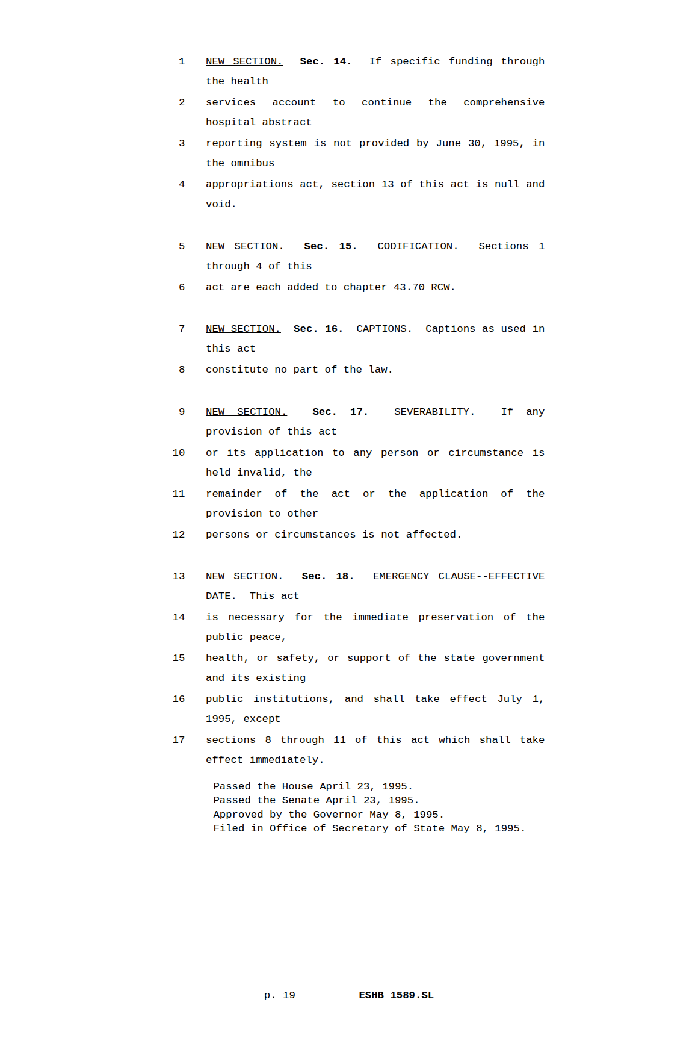| 1 | NEW SECTION. Sec. 14. If specific funding through the health |
| 2 | services account to continue the comprehensive hospital abstract |
| 3 | reporting system is not provided by June 30, 1995, in the omnibus |
| 4 | appropriations act, section 13 of this act is null and void. |
| 5 | NEW SECTION. Sec. 15. CODIFICATION. Sections 1 through 4 of this |
| 6 | act are each added to chapter 43.70 RCW. |
| 7 | NEW SECTION. Sec. 16. CAPTIONS. Captions as used in this act |
| 8 | constitute no part of the law. |
| 9 | NEW SECTION. Sec. 17. SEVERABILITY. If any provision of this act |
| 10 | or its application to any person or circumstance is held invalid, the |
| 11 | remainder of the act or the application of the provision to other |
| 12 | persons or circumstances is not affected. |
| 13 | NEW SECTION. Sec. 18. EMERGENCY CLAUSE--EFFECTIVE DATE. This act |
| 14 | is necessary for the immediate preservation of the public peace, |
| 15 | health, or safety, or support of the state government and its existing |
| 16 | public institutions, and shall take effect July 1, 1995, except |
| 17 | sections 8 through 11 of this act which shall take effect immediately. |
Passed the House April 23, 1995.
Passed the Senate April 23, 1995.
Approved by the Governor May 8, 1995.
Filed in Office of Secretary of State May 8, 1995.
p. 19 ESHB 1589.SL